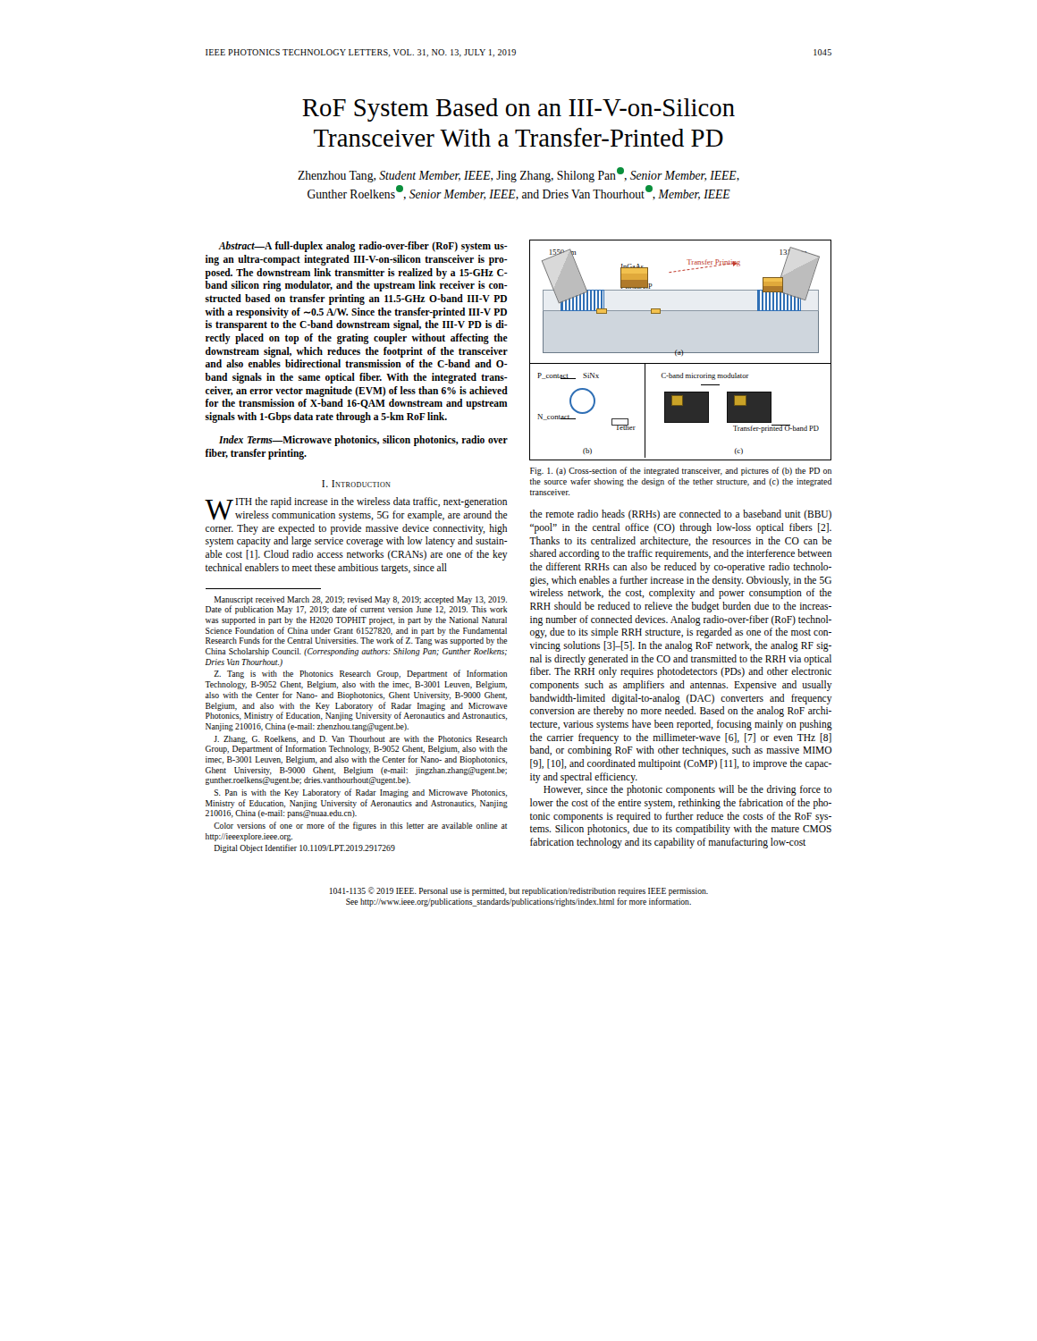IEEE PHOTONICS TECHNOLOGY LETTERS, VOL. 31, NO. 13, JULY 1, 2019
1045
RoF System Based on an III-V-on-Silicon
Transceiver With a Transfer-Printed PD
Zhenzhou Tang, Student Member, IEEE, Jing Zhang, Shilong Pan , Senior Member, IEEE,
Gunther Roelkens , Senior Member, IEEE, and Dries Van Thourhout , Member, IEEE
Abstract—A full-duplex analog radio-over-fiber (RoF) system using an ultra-compact integrated III-V-on-silicon transceiver is proposed. The downstream link transmitter is realized by a 15-GHz C-band silicon ring modulator, and the upstream link receiver is constructed based on transfer printing an 11.5-GHz O-band III-V PD with a responsivity of ∼0.5 A/W. Since the transfer-printed III-V PD is transparent to the C-band downstream signal, the III-V PD is directly placed on top of the grating coupler without affecting the downstream signal, which reduces the footprint of the transceiver and also enables bidirectional transmission of the C-band and O-band signals in the same optical fiber. With the integrated transceiver, an error vector magnitude (EVM) of less than 6% is achieved for the transmission of X-band 16-QAM downstream and upstream signals with 1-Gbps data rate through a 5-km RoF link.
Index Terms—Microwave photonics, silicon photonics, radio over fiber, transfer printing.
I. Introduction
WITH the rapid increase in the wireless data traffic, next-generation wireless communication systems, 5G for example, are around the corner. They are expected to provide massive device connectivity, high system capacity and large service coverage with low latency and sustainable cost [1]. Cloud radio access networks (CRANs) are one of the key technical enablers to meet these ambitious targets, since all
Manuscript received March 28, 2019; revised May 8, 2019; accepted May 13, 2019. Date of publication May 17, 2019; date of current version June 12, 2019. This work was supported in part by the H2020 TOPHIT project, in part by the National Natural Science Foundation of China under Grant 61527820, and in part by the Fundamental Research Funds for the Central Universities. The work of Z. Tang was supported by the China Scholarship Council. (Corresponding authors: Shilong Pan; Gunther Roelkens; Dries Van Thourhout.)
Z. Tang is with the Photonics Research Group, Department of Information Technology, B-9052 Ghent, Belgium, also with the imec, B-3001 Leuven, Belgium, also with the Center for Nano- and Biophotonics, Ghent University, B-9000 Ghent, Belgium, and also with the Key Laboratory of Radar Imaging and Microwave Photonics, Ministry of Education, Nanjing University of Aeronautics and Astronautics, Nanjing 210016, China (e-mail: zhenzhou.tang@ugent.be).
J. Zhang, G. Roelkens, and D. Van Thourhout are with the Photonics Research Group, Department of Information Technology, B-9052 Ghent, Belgium, also with the imec, B-3001 Leuven, Belgium, and also with the Center for Nano- and Biophotonics, Ghent University, B-9000 Ghent, Belgium (e-mail: jingzhan.zhang@ugent.be; gunther.roelkens@ugent.be; dries.vanthourhout@ugent.be).
S. Pan is with the Key Laboratory of Radar Imaging and Microwave Photonics, Ministry of Education, Nanjing University of Aeronautics and Astronautics, Nanjing 210016, China (e-mail: pans@nuaa.edu.cn).
Color versions of one or more of the figures in this letter are available online at http://ieeexplore.ieee.org.
Digital Object Identifier 10.1109/LPT.2019.2917269
1550 nm
1310 nm
InGaAs
p-InP
i-InGaAsP
n-InP
Transfer Printing
Silicon Ring Mod.
III-V PD
Grating Coupler
Grating Coupler
SiNx
SiOx
(a)
P_contact
SiNx
N_contact
Tether
(b)
C-band microring modulator
Transfer-printed O-band PD
(c)
Fig. 1. (a) Cross-section of the integrated transceiver, and pictures of (b) the PD on the source wafer showing the design of the tether structure, and (c) the integrated transceiver.
the remote radio heads (RRHs) are connected to a baseband unit (BBU) “pool” in the central office (CO) through low-loss optical fibers [2]. Thanks to its centralized architecture, the resources in the CO can be shared according to the traffic requirements, and the interference between the different RRHs can also be reduced by co-operative radio technologies, which enables a further increase in the density. Obviously, in the 5G wireless network, the cost, complexity and power consumption of the RRH should be reduced to relieve the budget burden due to the increasing number of connected devices. Analog radio-over-fiber (RoF) technology, due to its simple RRH structure, is regarded as one of the most convincing solutions [3]–[5]. In the analog RoF network, the analog RF signal is directly generated in the CO and transmitted to the RRH via optical fiber. The RRH only requires photodetectors (PDs) and other electronic components such as amplifiers and antennas. Expensive and usually bandwidth-limited digital-to-analog (DAC) converters and frequency conversion are thereby no more needed. Based on the analog RoF architecture, various systems have been reported, focusing mainly on pushing the carrier frequency to the millimeter-wave [6], [7] or even THz [8] band, or combining RoF with other techniques, such as massive MIMO [9], [10], and coordinated multipoint (CoMP) [11], to improve the capacity and spectral efficiency.
However, since the photonic components will be the driving force to lower the cost of the entire system, rethinking the fabrication of the photonic components is required to further reduce the costs of the RoF systems. Silicon photonics, due to its compatibility with the mature CMOS fabrication technology and its capability of manufacturing low-cost
1041-1135 © 2019 IEEE. Personal use is permitted, but republication/redistribution requires IEEE permission.
See http://www.ieee.org/publications_standards/publications/rights/index.html for more information.